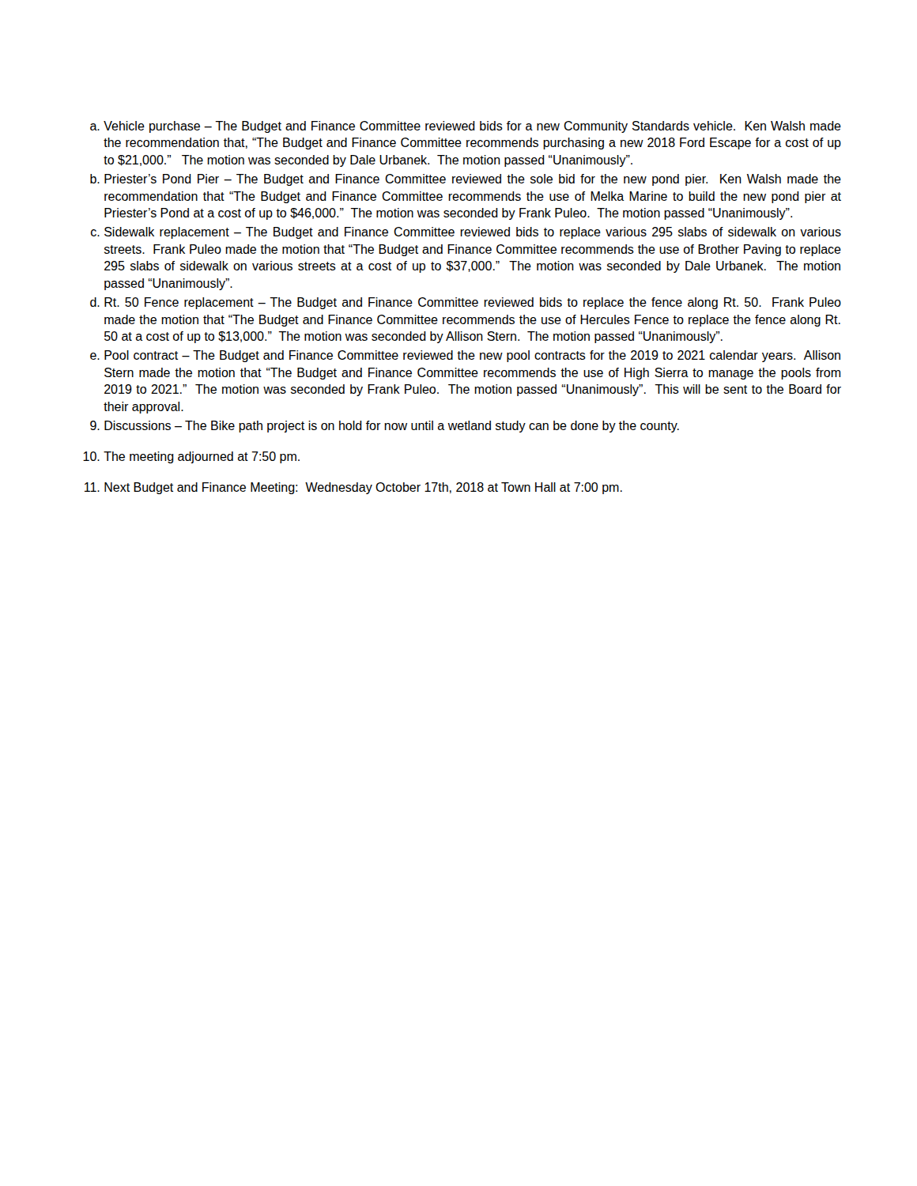Vehicle purchase – The Budget and Finance Committee reviewed bids for a new Community Standards vehicle. Ken Walsh made the recommendation that, “The Budget and Finance Committee recommends purchasing a new 2018 Ford Escape for a cost of up to $21,000.” The motion was seconded by Dale Urbanek. The motion passed “Unanimously”.
Priester’s Pond Pier – The Budget and Finance Committee reviewed the sole bid for the new pond pier. Ken Walsh made the recommendation that “The Budget and Finance Committee recommends the use of Melka Marine to build the new pond pier at Priester’s Pond at a cost of up to $46,000.” The motion was seconded by Frank Puleo. The motion passed “Unanimously”.
Sidewalk replacement – The Budget and Finance Committee reviewed bids to replace various 295 slabs of sidewalk on various streets. Frank Puleo made the motion that “The Budget and Finance Committee recommends the use of Brother Paving to replace 295 slabs of sidewalk on various streets at a cost of up to $37,000.” The motion was seconded by Dale Urbanek. The motion passed “Unanimously”.
Rt. 50 Fence replacement – The Budget and Finance Committee reviewed bids to replace the fence along Rt. 50. Frank Puleo made the motion that “The Budget and Finance Committee recommends the use of Hercules Fence to replace the fence along Rt. 50 at a cost of up to $13,000.” The motion was seconded by Allison Stern. The motion passed “Unanimously”.
Pool contract – The Budget and Finance Committee reviewed the new pool contracts for the 2019 to 2021 calendar years. Allison Stern made the motion that “The Budget and Finance Committee recommends the use of High Sierra to manage the pools from 2019 to 2021.” The motion was seconded by Frank Puleo. The motion passed “Unanimously”. This will be sent to the Board for their approval.
Discussions – The Bike path project is on hold for now until a wetland study can be done by the county.
The meeting adjourned at 7:50 pm.
Next Budget and Finance Meeting: Wednesday October 17th, 2018 at Town Hall at 7:00 pm.